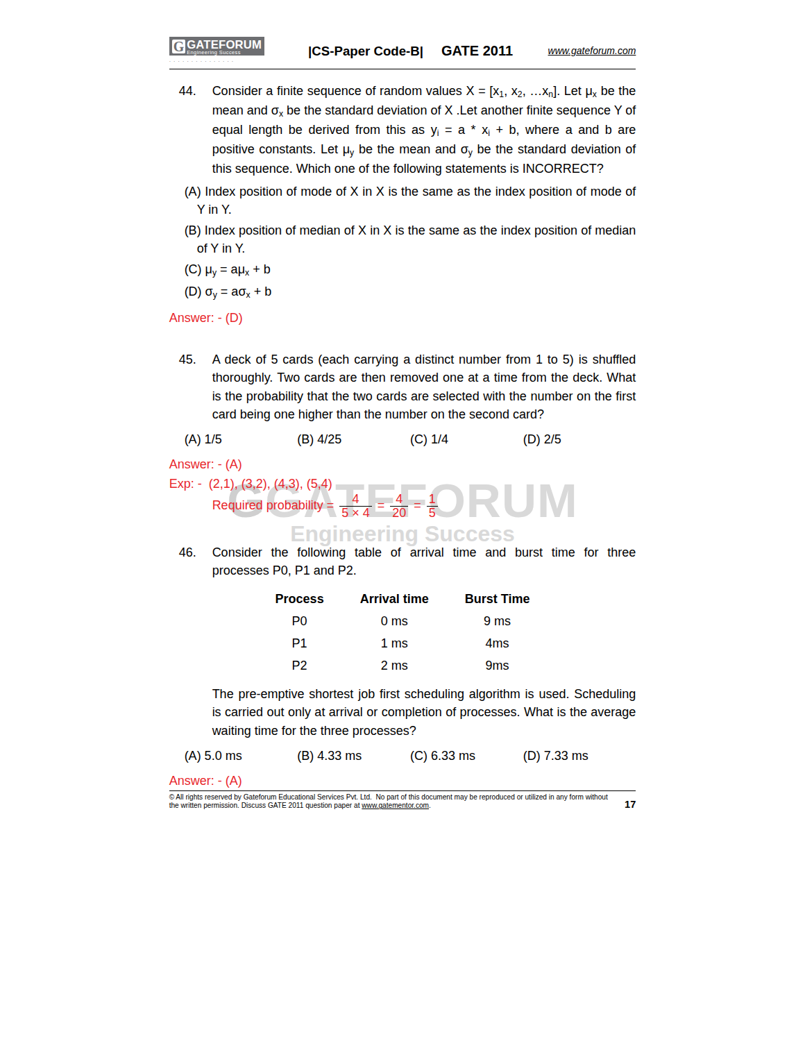GGATEFORUM Engineering Success
. . . . . . . . . . . . . . .
|CS-Paper Code-B|GATE 2011
www.gateforum.com
GGATEFORUM
Engineering Success
44.
Consider a finite sequence of random values X = [x1, x2, …xn]. Let μx be the mean and σx be the standard deviation of X .Let another finite sequence Y of equal length be derived from this as yi = a * xi + b, where a and b are positive constants. Let μy be the mean and σy be the standard deviation of this sequence. Which one of the following statements is INCORRECT?
(A) Index position of mode of X in X is the same as the index position of mode of Y in Y.
(B) Index position of median of X in X is the same as the index position of median of Y in Y.
(C) μy = aμx + b
(D) σy = aσx + b
Answer: - (D)
45.
A deck of 5 cards (each carrying a distinct number from 1 to 5) is shuffled thoroughly. Two cards are then removed one at a time from the deck. What is the probability that the two cards are selected with the number on the first card being one higher than the number on the second card?
(A) 1/5
(B) 4/25
(C) 1/4
(D) 2/5
Answer: - (A)
Exp: - (2,1), (3,2), (4,3), (5,4)
Required probability = 45 × 4 = 420 = 15
46.
Consider the following table of arrival time and burst time for three processes P0, P1 and P2.
| Process | Arrival time | Burst Time |
| --- | --- | --- |
| P0 | 0 ms | 9 ms |
| P1 | 1 ms | 4ms |
| P2 | 2 ms | 9ms |
The pre-emptive shortest job first scheduling algorithm is used. Scheduling is carried out only at arrival or completion of processes. What is the average waiting time for the three processes?
(A) 5.0 ms
(B) 4.33 ms
(C) 6.33 ms
(D) 7.33 ms
Answer: - (A)
© All rights reserved by Gateforum Educational Services Pvt. Ltd. No part of this document may be reproduced or utilized in any form without the written permission. Discuss GATE 2011 question paper at www.gatementor.com.
17